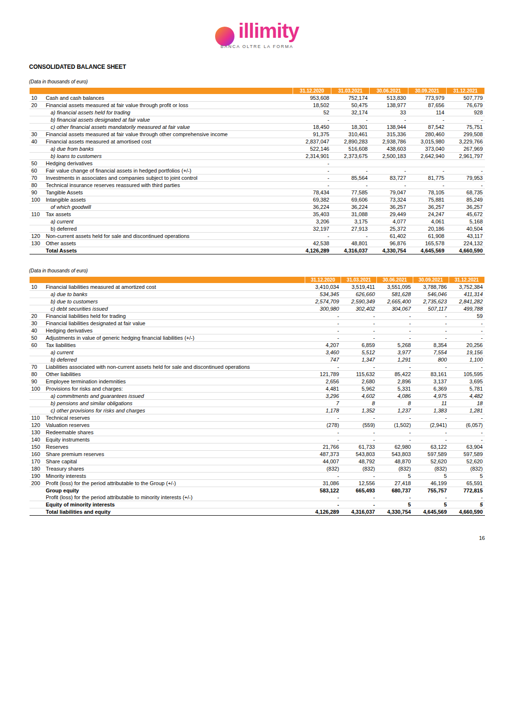illimity
BANCA OLTRE LA FORMA
CONSOLIDATED BALANCE SHEET
(Data in thousands of euro)
| | 31.12.2020 | 31.03.2021 | 30.06.2021 | 30.09.2021 | 31.12.2021 |
| --- | --- | --- | --- | --- | --- |
| 10 | Cash and cash balances | 953,608 | 752,174 | 513,830 | 773,979 | 507,779 |
| 20 | Financial assets measured at fair value through profit or loss | 18,502 | 50,475 | 138,977 | 87,656 | 76,679 |
| | a) financial assets held for trading | 52 | 32,174 | 33 | 114 | 928 |
| | b) financial assets designated at fair value | - | - | - | - | - |
| | c) other financial assets mandatorily measured at fair value | 18,450 | 18,301 | 138,944 | 87,542 | 75,751 |
| 30 | Financial assets measured at fair value through other comprehensive income | 91,375 | 310,461 | 315,336 | 280,460 | 299,508 |
| 40 | Financial assets measured at amortised cost | 2,837,047 | 2,890,283 | 2,938,786 | 3,015,980 | 3,229,766 |
| | a) due from banks | 522,146 | 516,608 | 438,603 | 373,040 | 267,969 |
| | b) loans to customers | 2,314,901 | 2,373,675 | 2,500,183 | 2,642,940 | 2,961,797 |
| 50 | Hedging derivatives | - | | | | |
| 60 | Fair value change of financial assets in hedged portfolios (+/-) | - | - | - | - | - |
| 70 | Investments in associates and companies subject to joint control | - | 85,564 | 83,727 | 81,775 | 79,953 |
| 80 | Technical insurance reserves reassured with third parties | - | - | - | - | - |
| 90 | Tangible Assets | 78,434 | 77,585 | 79,047 | 78,105 | 68,735 |
| 100 | Intangible assets | 69,382 | 69,606 | 73,324 | 75,881 | 85,249 |
| | of which goodwill | 36,224 | 36,224 | 36,257 | 36,257 | 36,257 |
| 110 | Tax assets | 35,403 | 31,088 | 29,449 | 24,247 | 45,672 |
| | a) current | 3,206 | 3,175 | 4,077 | 4,061 | 5,168 |
| | b) deferred | 32,197 | 27,913 | 25,372 | 20,186 | 40,504 |
| 120 | Non-current assets held for sale and discontinued operations | - | - | 61,402 | 61,908 | 43,117 |
| 130 | Other assets | 42,538 | 48,801 | 96,876 | 165,578 | 224,132 |
| | Total Assets | 4,126,289 | 4,316,037 | 4,330,754 | 4,645,569 | 4,660,590 |
(Data in thousands of euro)
| | 31.12.2020 | 31.03.2021 | 30.06.2021 | 30.09.2021 | 31.12.2021 |
| --- | --- | --- | --- | --- | --- |
| 10 | Financial liabilities measured at amortized cost | 3,410,034 | 3,519,411 | 3,551,095 | 3,788,786 | 3,752,384 |
| | a) due to banks | 534,345 | 626,660 | 581,628 | 546,046 | 411,314 |
| | b) due to customers | 2,574,709 | 2,590,349 | 2,665,400 | 2,735,623 | 2,841,282 |
| | c) debt securities issued | 300,980 | 302,402 | 304,067 | 507,117 | 499,788 |
| 20 | Financial liabilities held for trading | - | - | - | - | 59 |
| 30 | Financial liabilities designated at fair value | - | - | - | - | - |
| 40 | Hedging derivatives | - | - | - | - | - |
| 50 | Adjustments in value of generic hedging financial liabilities (+/-) | - | - | - | - | - |
| 60 | Tax liabilities | 4,207 | 6,859 | 5,268 | 8,354 | 20,256 |
| | a) current | 3,460 | 5,512 | 3,977 | 7,554 | 19,156 |
| | b) deferred | 747 | 1,347 | 1,291 | 800 | 1,100 |
| 70 | Liabilities associated with non-current assets held for sale and discontinued operations | - | - | - | - | - |
| 80 | Other liabilities | 121,789 | 115,632 | 85,422 | 83,161 | 105,595 |
| 90 | Employee termination indemnities | 2,656 | 2,680 | 2,896 | 3,137 | 3,695 |
| 100 | Provisions for risks and charges: | 4,481 | 5,962 | 5,331 | 6,369 | 5,781 |
| | a) commitments and guarantees issued | 3,296 | 4,602 | 4,086 | 4,975 | 4,482 |
| | b) pensions and similar obligations | 7 | 8 | 8 | 11 | 18 |
| | c) other provisions for risks and charges | 1,178 | 1,352 | 1,237 | 1,383 | 1,281 |
| 110 | Technical reserves | - | - | - | - | - |
| 120 | Valuation reserves | (278) | (559) | (1,502) | (2,941) | (6,057) |
| 130 | Redeemable shares | - | - | - | - | - |
| 140 | Equity instruments | - | - | - | - | - |
| 150 | Reserves | 21,766 | 61,733 | 62,980 | 63,122 | 63,904 |
| 160 | Share premium reserves | 487,373 | 543,803 | 543,803 | 597,589 | 597,589 |
| 170 | Share capital | 44,007 | 48,792 | 48,870 | 52,620 | 52,620 |
| 180 | Treasury shares | (832) | (832) | (832) | (832) | (832) |
| 190 | Minority interests | - | - | 5 | 5 | 5 |
| 200 | Profit (loss) for the period attributable to the Group (+/-) | 31,086 | 12,556 | 27,418 | 46,199 | 65,591 |
| | Group equity | 583,122 | 665,493 | 680,737 | 755,757 | 772,815 |
| | Profit (loss) for the period attributable to minority interests (+/-) | - | - | - | - | - |
| | Equity of minority interests | - | - | 5 | 5 | 5 |
| | Total liabilities and equity | 4,126,289 | 4,316,037 | 4,330,754 | 4,645,569 | 4,660,590 |
16